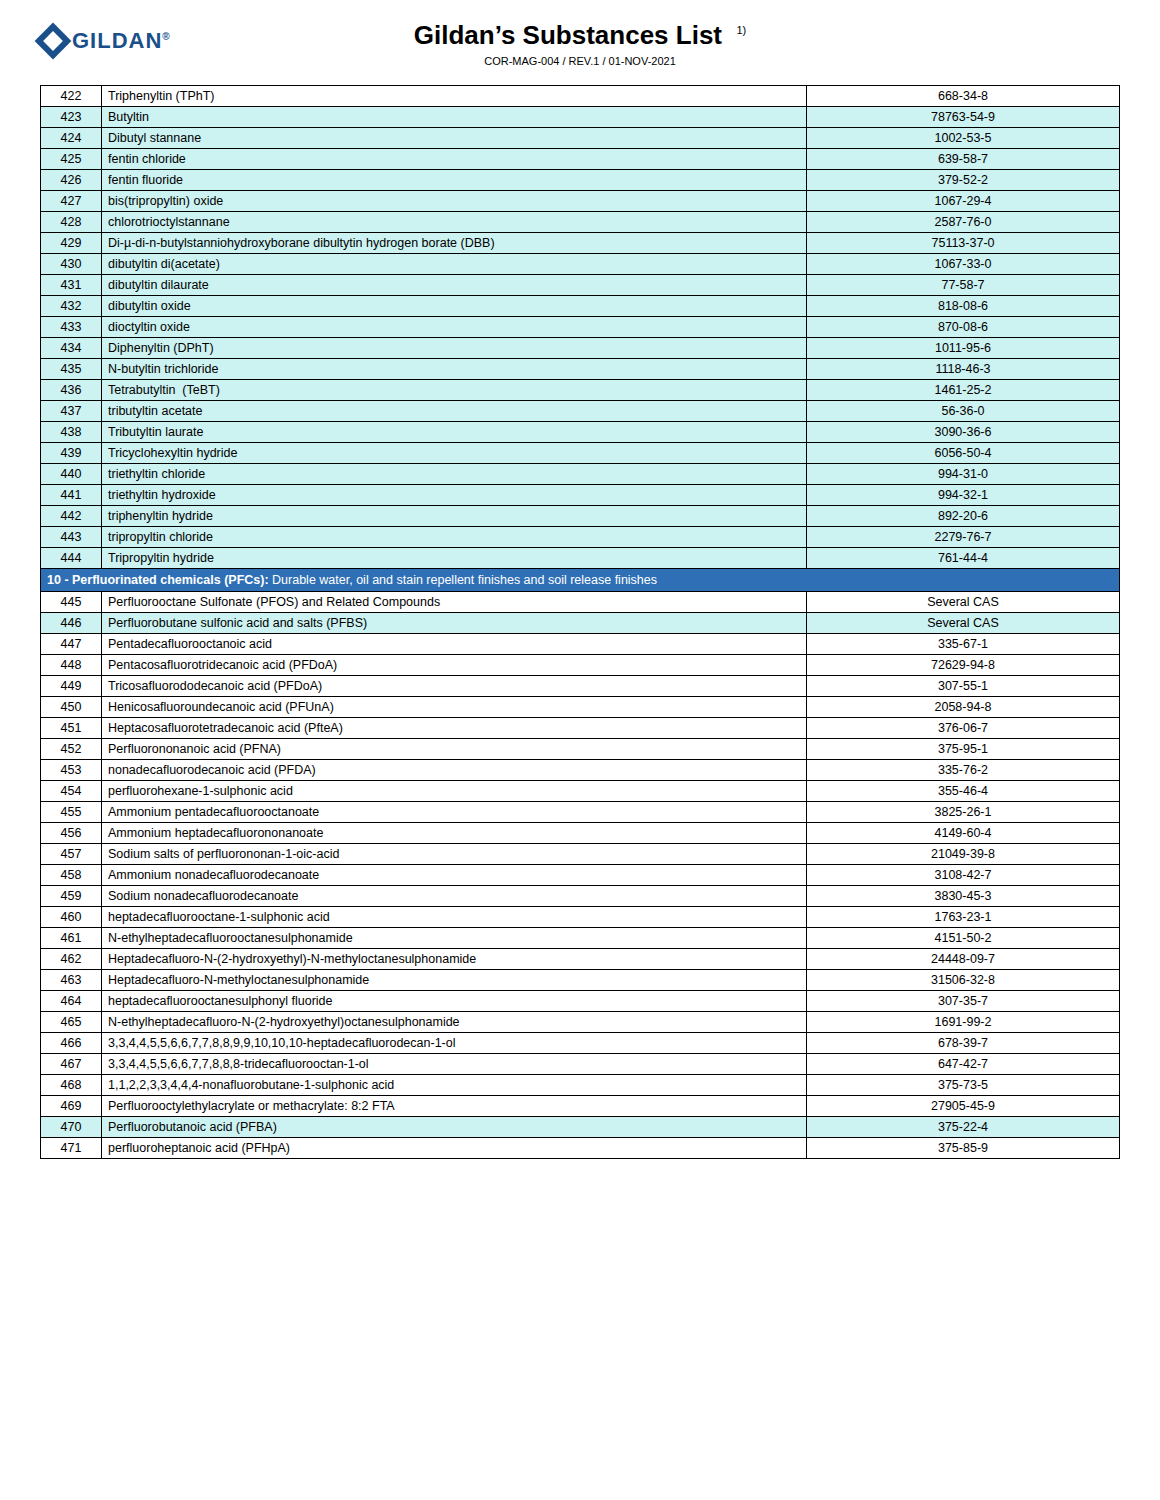GILDAN®
Gildan’s Substances List 1)
COR-MAG-004 / REV.1 / 01-NOV-2021
| 422 | Triphenyltin (TPhT) | 668-34-8 |
| 423 | Butyltin | 78763-54-9 |
| 424 | Dibutyl stannane | 1002-53-5 |
| 425 | fentin chloride | 639-58-7 |
| 426 | fentin fluoride | 379-52-2 |
| 427 | bis(tripropyltin) oxide | 1067-29-4 |
| 428 | chlorotrioctylstannane | 2587-76-0 |
| 429 | Di-µ-di-n-butylstanniohydroxyborane dibultytin hydrogen borate (DBB) | 75113-37-0 |
| 430 | dibutyltin di(acetate) | 1067-33-0 |
| 431 | dibutyltin dilaurate | 77-58-7 |
| 432 | dibutyltin oxide | 818-08-6 |
| 433 | dioctyltin oxide | 870-08-6 |
| 434 | Diphenyltin (DPhT) | 1011-95-6 |
| 435 | N-butyltin trichloride | 1118-46-3 |
| 436 | Tetrabutyltin (TeBT) | 1461-25-2 |
| 437 | tributyltin acetate | 56-36-0 |
| 438 | Tributyltin laurate | 3090-36-6 |
| 439 | Tricyclohexyltin hydride | 6056-50-4 |
| 440 | triethyltin chloride | 994-31-0 |
| 441 | triethyltin hydroxide | 994-32-1 |
| 442 | triphenyltin hydride | 892-20-6 |
| 443 | tripropyltin chloride | 2279-76-7 |
| 444 | Tripropyltin hydride | 761-44-4 |
| 10 - Perfluorinated chemicals (PFCs): Durable water, oil and stain repellent finishes and soil release finishes |
| 445 | Perfluorooctane Sulfonate (PFOS) and Related Compounds | Several CAS |
| 446 | Perfluorobutane sulfonic acid and salts (PFBS) | Several CAS |
| 447 | Pentadecafluorooctanoic acid | 335-67-1 |
| 448 | Pentacosafluorotridecanoic acid (PFDoA) | 72629-94-8 |
| 449 | Tricosafluorododecanoic acid (PFDoA) | 307-55-1 |
| 450 | Henicosafluoroundecanoic acid (PFUnA) | 2058-94-8 |
| 451 | Heptacosafluorotetradecanoic acid (PfteA) | 376-06-7 |
| 452 | Perfluorononanoic acid (PFNA) | 375-95-1 |
| 453 | nonadecafluorodecanoic acid (PFDA) | 335-76-2 |
| 454 | perfluorohexane-1-sulphonic acid | 355-46-4 |
| 455 | Ammonium pentadecafluorooctanoate | 3825-26-1 |
| 456 | Ammonium heptadecafluorononanoate | 4149-60-4 |
| 457 | Sodium salts of perfluorononan-1-oic-acid | 21049-39-8 |
| 458 | Ammonium nonadecafluorodecanoate | 3108-42-7 |
| 459 | Sodium nonadecafluorodecanoate | 3830-45-3 |
| 460 | heptadecafluorooctane-1-sulphonic acid | 1763-23-1 |
| 461 | N-ethylheptadecafluorooctanesulphonamide | 4151-50-2 |
| 462 | Heptadecafluoro-N-(2-hydroxyethyl)-N-methyloctanesulphonamide | 24448-09-7 |
| 463 | Heptadecafluoro-N-methyloctanesulphonamide | 31506-32-8 |
| 464 | heptadecafluorooctanesulphonyl fluoride | 307-35-7 |
| 465 | N-ethylheptadecafluoro-N-(2-hydroxyethyl)octanesulphonamide | 1691-99-2 |
| 466 | 3,3,4,4,5,5,6,6,7,7,8,8,9,9,10,10,10-heptadecafluorodecan-1-ol | 678-39-7 |
| 467 | 3,3,4,4,5,5,6,6,7,7,8,8,8-tridecafluorooctan-1-ol | 647-42-7 |
| 468 | 1,1,2,2,3,3,4,4,4-nonafluorobutane-1-sulphonic acid | 375-73-5 |
| 469 | Perfluorooctylethylacrylate or methacrylate: 8:2 FTA | 27905-45-9 |
| 470 | Perfluorobutanoic acid (PFBA) | 375-22-4 |
| 471 | perfluoroheptanoic acid (PFHpA) | 375-85-9 |